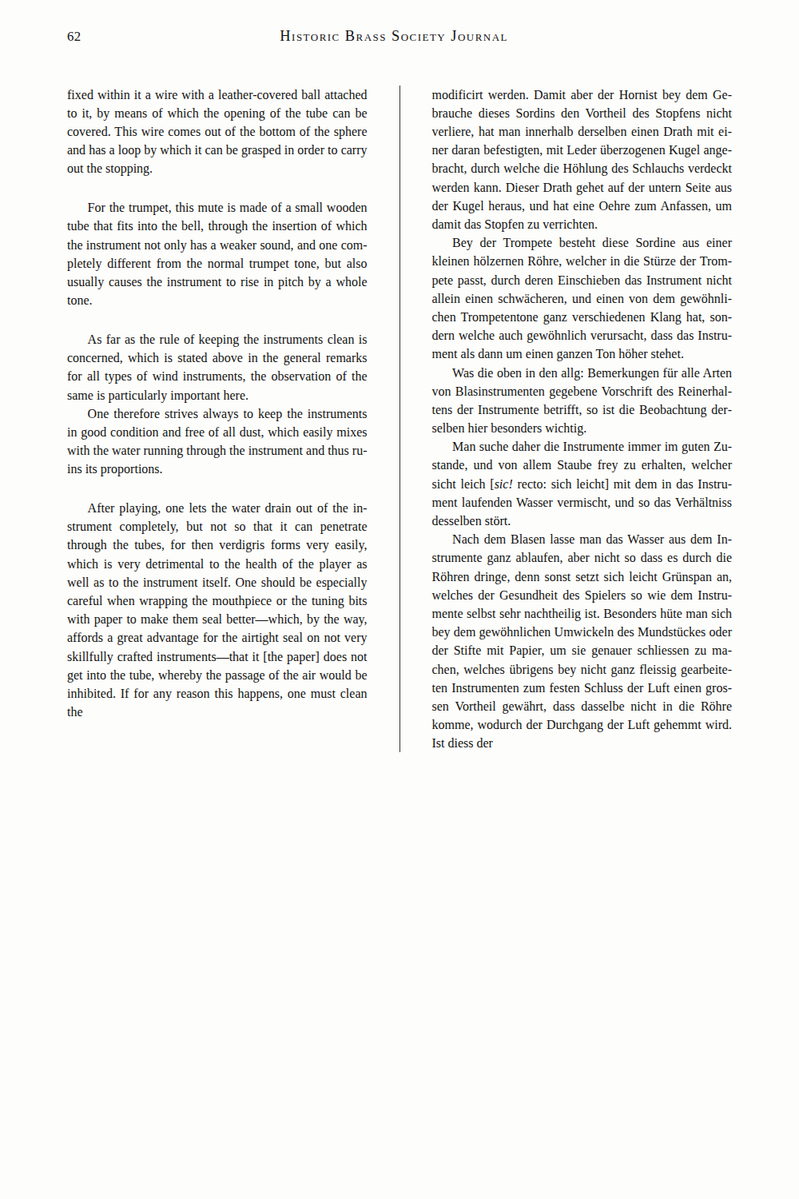62 Historic Brass Society Journal
fixed within it a wire with a leather-covered ball attached to it, by means of which the opening of the tube can be covered. This wire comes out of the bottom of the sphere and has a loop by which it can be grasped in order to carry out the stopping.
For the trumpet, this mute is made of a small wooden tube that fits into the bell, through the insertion of which the instrument not only has a weaker sound, and one completely different from the normal trumpet tone, but also usually causes the instrument to rise in pitch by a whole tone.
As far as the rule of keeping the instruments clean is concerned, which is stated above in the general remarks for all types of wind instruments, the observation of the same is particularly important here.
One therefore strives always to keep the instruments in good condition and free of all dust, which easily mixes with the water running through the instrument and thus ruins its proportions.
After playing, one lets the water drain out of the instrument completely, but not so that it can penetrate through the tubes, for then verdigris forms very easily, which is very detrimental to the health of the player as well as to the instrument itself. One should be especially careful when wrapping the mouthpiece or the tuning bits with paper to make them seal better—which, by the way, affords a great advantage for the airtight seal on not very skillfully crafted instruments—that it [the paper] does not get into the tube, whereby the passage of the air would be inhibited. If for any reason this happens, one must clean the
modificirt werden. Damit aber der Hornist bey dem Gebrauche dieses Sordins den Vortheil des Stopfens nicht verliere, hat man innerhalb derselben einen Drath mit einer daran befestigten, mit Leder überzogenen Kugel angebracht, durch welche die Höhlung des Schlauchs verdeckt werden kann. Dieser Drath gehet auf der untern Seite aus der Kugel heraus, und hat eine Oehre zum Anfassen, um damit das Stopfen zu verrichten.
Bey der Trompete besteht diese Sordine aus einer kleinen hölzernen Röhre, welcher in die Stürze der Trompete passt, durch deren Einschieben das Instrument nicht allein einen schwächeren, und einen von dem gewöhnlichen Trompetentone ganz verschiedenen Klang hat, sondern welche auch gewöhnlich verursacht, dass das Instrument als dann um einen ganzen Ton höher stehet.
Was die oben in den allg: Bemerkungen für alle Arten von Blasinstrumenten gegebene Vorschrift des Reinerhaltens der Instrumente betrifft, so ist die Beobachtung derselben hier besonders wichtig.
Man suche daher die Instrumente immer im guten Zustande, und von allem Staube frey zu erhalten, welcher sicht leich [sic! recto: sich leicht] mit dem in das Instrument laufenden Wasser vermischt, und so das Verhältniss desselben stört.
Nach dem Blasen lasse man das Wasser aus dem Instrumente ganz ablaufen, aber nicht so dass es durch die Röhren dringe, denn sonst setzt sich leicht Grünspan an, welches der Gesundheit des Spielers so wie dem Instrumente selbst sehr nachtheilig ist. Besonders hüte man sich bey dem gewöhnlichen Umwickeln des Mundstückes oder der Stifte mit Papier, um sie genauer schliessen zu machen, welches übrigens bey nicht ganz fleissig gearbeiteten Instrumenten zum festen Schluss der Luft einen grossen Vortheil gewährt, dass dasselbe nicht in die Röhre komme, wodurch der Durchgang der Luft gehemmt wird. Ist diess der